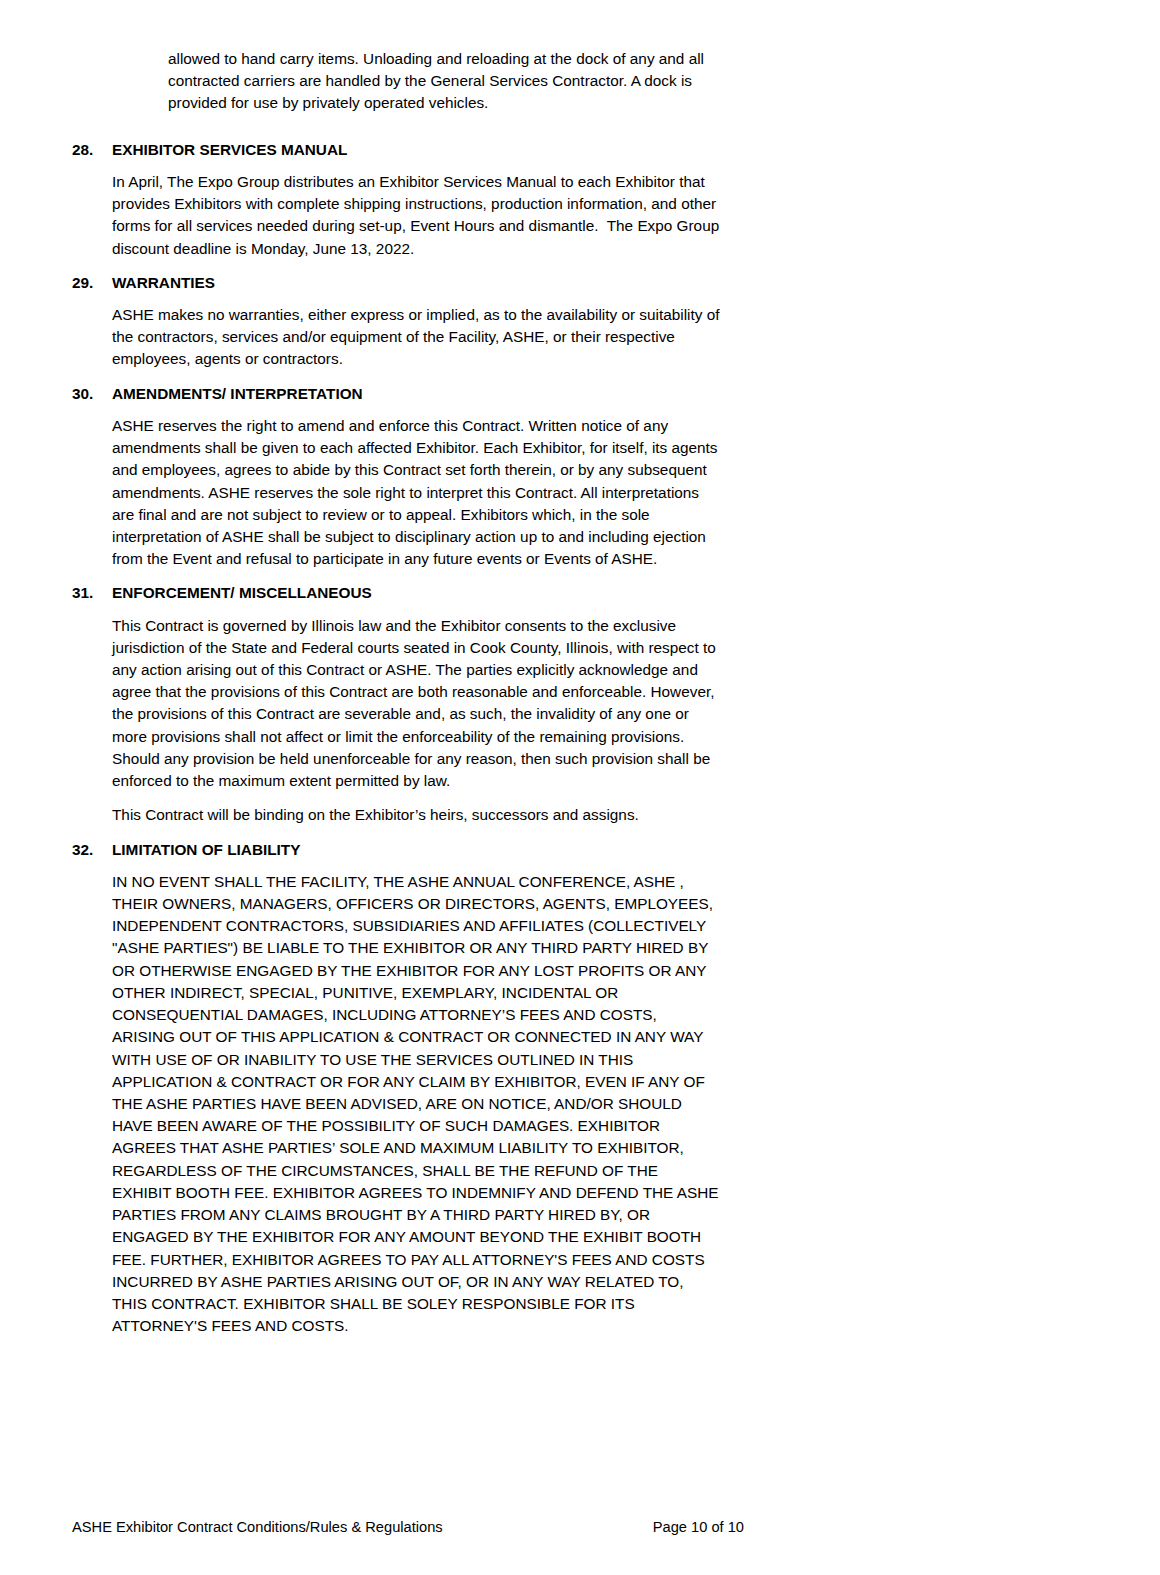allowed to hand carry items. Unloading and reloading at the dock of any and all contracted carriers are handled by the General Services Contractor. A dock is provided for use by privately operated vehicles.
28. Exhibitor Services Manual
In April, The Expo Group distributes an Exhibitor Services Manual to each Exhibitor that provides Exhibitors with complete shipping instructions, production information, and other forms for all services needed during set-up, Event Hours and dismantle. The Expo Group discount deadline is Monday, June 13, 2022.
29. Warranties
ASHE makes no warranties, either express or implied, as to the availability or suitability of the contractors, services and/or equipment of the Facility, ASHE, or their respective employees, agents or contractors.
30. Amendments/ Interpretation
ASHE reserves the right to amend and enforce this Contract. Written notice of any amendments shall be given to each affected Exhibitor. Each Exhibitor, for itself, its agents and employees, agrees to abide by this Contract set forth therein, or by any subsequent amendments. ASHE reserves the sole right to interpret this Contract. All interpretations are final and are not subject to review or to appeal. Exhibitors which, in the sole interpretation of ASHE shall be subject to disciplinary action up to and including ejection from the Event and refusal to participate in any future events or Events of ASHE.
31. Enforcement/ Miscellaneous
This Contract is governed by Illinois law and the Exhibitor consents to the exclusive jurisdiction of the State and Federal courts seated in Cook County, Illinois, with respect to any action arising out of this Contract or ASHE. The parties explicitly acknowledge and agree that the provisions of this Contract are both reasonable and enforceable. However, the provisions of this Contract are severable and, as such, the invalidity of any one or more provisions shall not affect or limit the enforceability of the remaining provisions. Should any provision be held unenforceable for any reason, then such provision shall be enforced to the maximum extent permitted by law.
This Contract will be binding on the Exhibitor’s heirs, successors and assigns.
32. Limitation of Liability
In no event shall the Facility, the ASHE Annual Conference, ASHE , their owners, managers, officers or directors, agents, employees, independent contractors, subsidiaries and affiliates (collectively "ASHE Parties") be liable to the Exhibitor or any third party hired by or otherwise engaged by the Exhibitor for any lost profits or any other indirect, special, punitive, exemplary, incidental or consequential damages, including attorney’s fees and costs, arising out of this Application & Contract or connected in any way with use of or inability to use the services outlined in this Application & Contract or for any claim by Exhibitor, even if any of the ASHE Parties have been advised, are on notice, and/or should have been aware of the possibility of such damages. Exhibitor agrees that ASHE Parties’ sole and maximum liability to Exhibitor, regardless of the circumstances, shall be the refund of the exhibit booth fee. Exhibitor agrees to indemnify and defend the ASHE Parties from any claims brought by a third party hired by, or engaged by the Exhibitor for any amount beyond the exhibit booth fee. Further, Exhibitor agrees to pay all attorney's fees and costs incurred by ASHE Parties arising out of, or in any way related to, this Contract. Exhibitor shall be soley responsible for its attorney's fees and costs.
ASHE Exhibitor Contract Conditions/Rules & Regulations Page 10 of 10